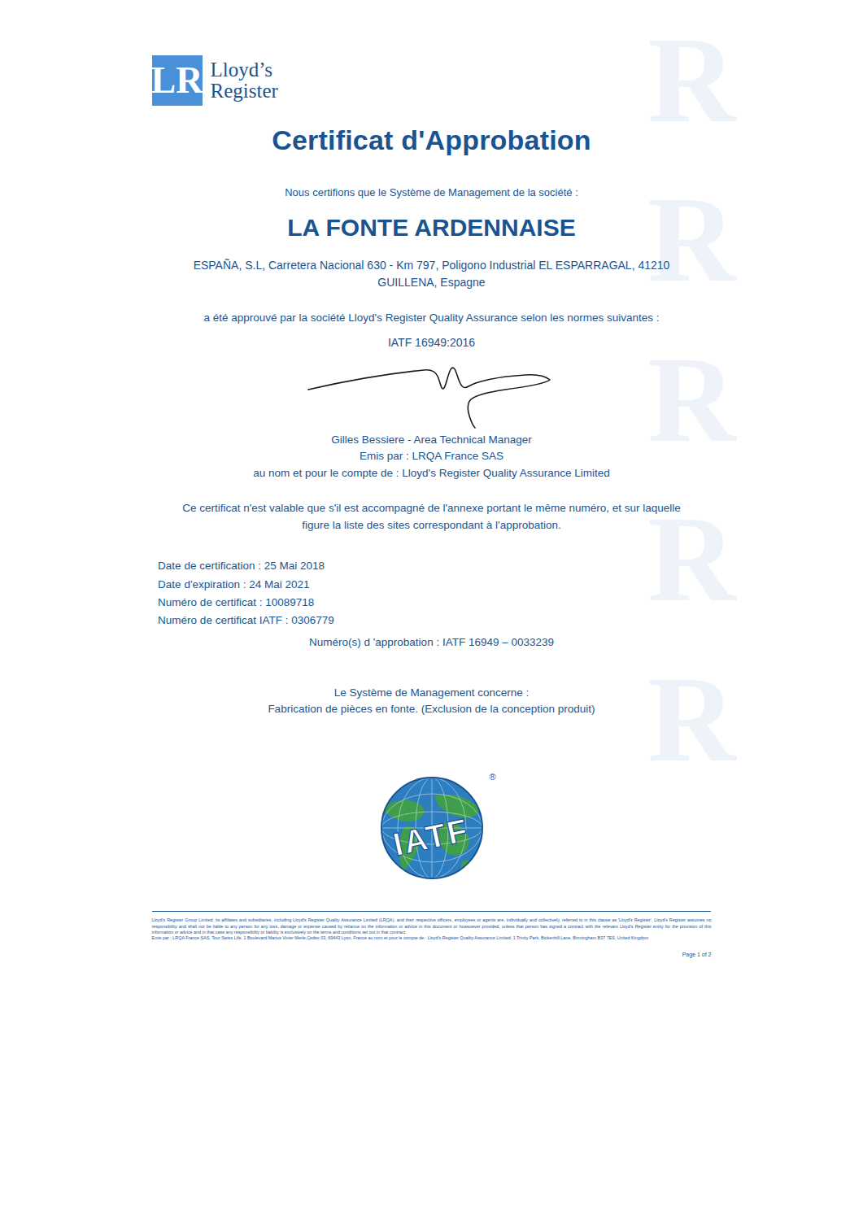R
R
R
R
R
LR
Lloyd’s
Register
Certificat d'Approbation
Nous certifions que le Système de Management de la société :
LA FONTE ARDENNAISE
ESPAÑA, S.L, Carretera Nacional 630 - Km 797, Poligono Industrial EL ESPARRAGAL, 41210 GUILLENA, Espagne
a été approuvé par la société Lloyd's Register Quality Assurance selon les normes suivantes :
IATF 16949:2016
Gilles Bessiere - Area Technical Manager
Emis par : LRQA France SAS
au nom et pour le compte de : Lloyd's Register Quality Assurance Limited
Ce certificat n'est valable que s'il est accompagné de l'annexe portant le même numéro, et sur laquelle figure la liste des sites correspondant à l'approbation.
Date de certification : 25 Mai 2018
Date d'expiration : 24 Mai 2021
Numéro de certificat : 10089718
Numéro de certificat IATF : 0306779
Numéro(s) d 'approbation : IATF 16949 – 0033239
Le Système de Management concerne :
Fabrication de pièces en fonte. (Exclusion de la conception produit)
IATF ®
Lloyd's Register Group Limited, its affiliates and subsidiaries, including Lloyd's Register Quality Assurance Limited (LRQA), and their respective officers, employees or agents are, individually and collectively, referred to in this clause as 'Lloyd's Register'. Lloyd's Register assumes no responsibility and shall not be liable to any person for any loss, damage or expense caused by reliance on the information or advice in this document or howsoever provided, unless that person has signed a contract with the relevant Lloyd's Register entity for the provision of this information or advice and in that case any responsibility or liability is exclusively on the terms and conditions set out in that contract.
Emis par : LRQA France SAS, Tour Swiss Life, 1 Boulevard Marius Vivier Merle,Cedex 03, 69443 Lyon, France au nom et pour le compte de : Lloyd's Register Quality Assurance Limited, 1 Trinity Park, Bickenhill Lane, Birmingham B37 7ES, United Kingdom
Page 1 of 2